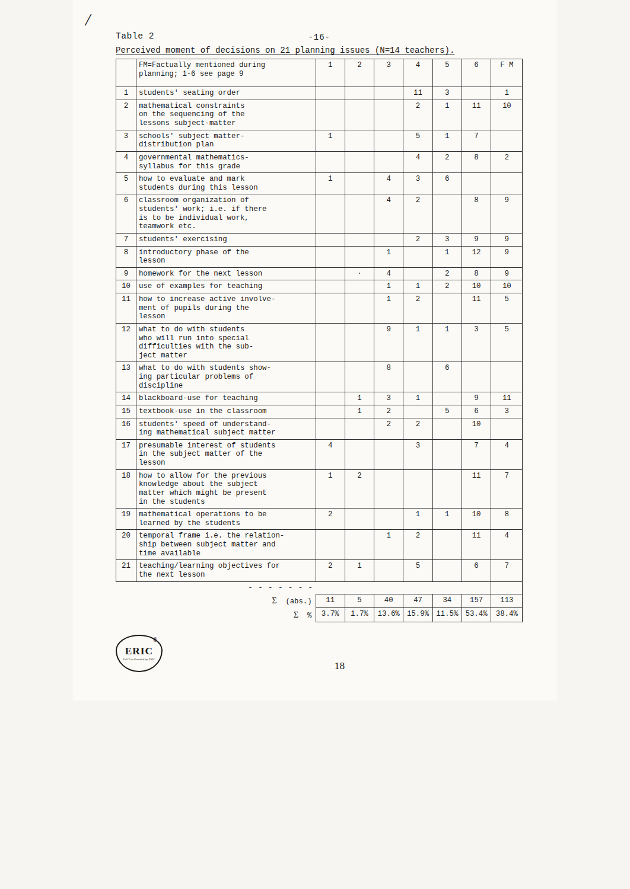/
Table 2
-16-
Perceived moment of decisions on 21 planning issues (N=14 teachers).
| | FM=Factually mentioned during planning; 1-6 see page 9 | 1 | 2 | 3 | 4 | 5 | 6 | F M |
| 1 | students' seating order | | | | 11 | 3 | | 1 |
| 2 | mathematical constraints on the sequencing of the lessons subject-matter | | | | 2 | 1 | 11 | 10 |
| 3 | schools' subject matter- distribution plan | 1 | | | 5 | 1 | 7 | |
| 4 | governmental mathematics- syllabus for this grade | | | | 4 | 2 | 8 | 2 |
| 5 | how to evaluate and mark students during this lesson | 1 | | 4 | 3 | 6 | | |
| 6 | classroom organization of students' work; i.e. if there is to be individual work, teamwork etc. | | | 4 | 2 | | 8 | 9 |
| 7 | students' exercising | | | | 2 | 3 | 9 | 9 |
| 8 | introductory phase of the lesson | | | 1 | | 1 | 12 | 9 |
| 9 | homework for the next lesson | | · | 4 | | 2 | 8 | 9 |
| 10 | use of examples for teaching | | | 1 | 1 | 2 | 10 | 10 |
| 11 | how to increase active involve- ment of pupils during the lesson | | | 1 | 2 | | 11 | 5 |
| 12 | what to do with students who will run into special difficulties with the sub- ject matter | | | 9 | 1 | 1 | 3 | 5 |
| 13 | what to do with students show- ing particular problems of discipline | | | 8 | | 6 | | |
| 14 | blackboard-use for teaching | | 1 | 3 | 1 | | 9 | 11 |
| 15 | textbook-use in the classroom | | 1 | 2 | | 5 | 6 | 3 |
| 16 | students' speed of understand- ing mathematical subject matter | | | 2 | 2 | | 10 | |
| 17 | presumable interest of students in the subject matter of the lesson | 4 | | | 3 | | 7 | 4 |
| 18 | how to allow for the previous knowledge about the subject matter which might be present in the students | 1 | 2 | | | | 11 | 7 |
| 19 | mathematical operations to be learned by the students | 2 | | | 1 | 1 | 10 | 8 |
| 20 | temporal frame i.e. the relation- ship between subject matter and time available | | | 1 | 2 | | 11 | 4 |
| 21 | teaching/learning objectives for the next lesson | 2 | 1 | | 5 | | 6 | 7 |
| | - - - - - - - | | | | | | | |
| | Σ (abs.) | 11 | 5 | 40 | 47 | 34 | 157 | 113 |
| | Σ % | 3.7% | 1.7% | 13.6% | 15.9% | 11.5% | 53.4% | 38.4% |
® ERIC Full Text Provided by ERIC
18